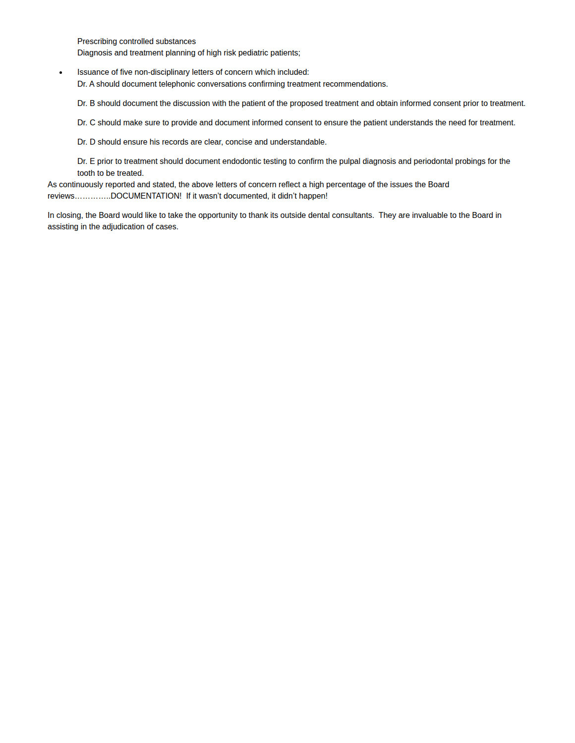Prescribing controlled substances
Diagnosis and treatment planning of high risk pediatric patients;
Issuance of five non-disciplinary letters of concern which included:
Dr. A should document telephonic conversations confirming treatment recommendations.
Dr. B should document the discussion with the patient of the proposed treatment and obtain informed consent prior to treatment.
Dr. C should make sure to provide and document informed consent to ensure the patient understands the need for treatment.
Dr. D should ensure his records are clear, concise and understandable.
Dr. E prior to treatment should document endodontic testing to confirm the pulpal diagnosis and periodontal probings for the tooth to be treated.
As continuously reported and stated, the above letters of concern reflect a high percentage of the issues the Board reviews…………..DOCUMENTATION! If it wasn’t documented, it didn’t happen!
In closing, the Board would like to take the opportunity to thank its outside dental consultants. They are invaluable to the Board in assisting in the adjudication of cases.